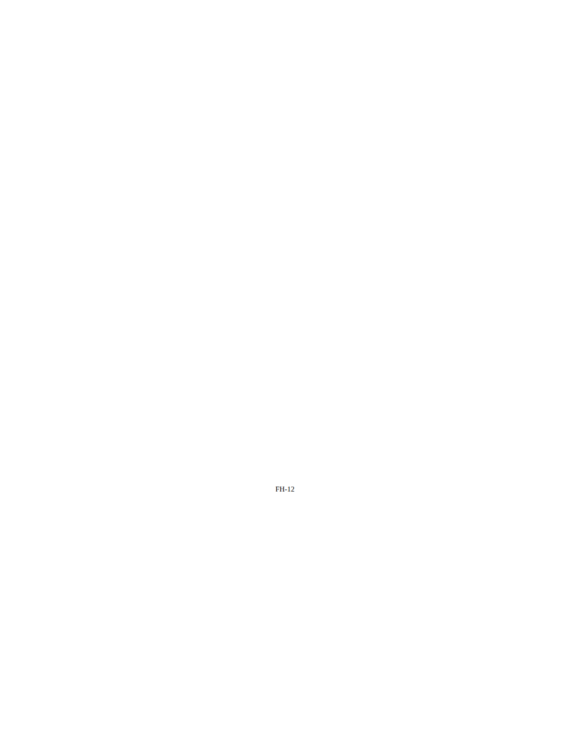FH-12